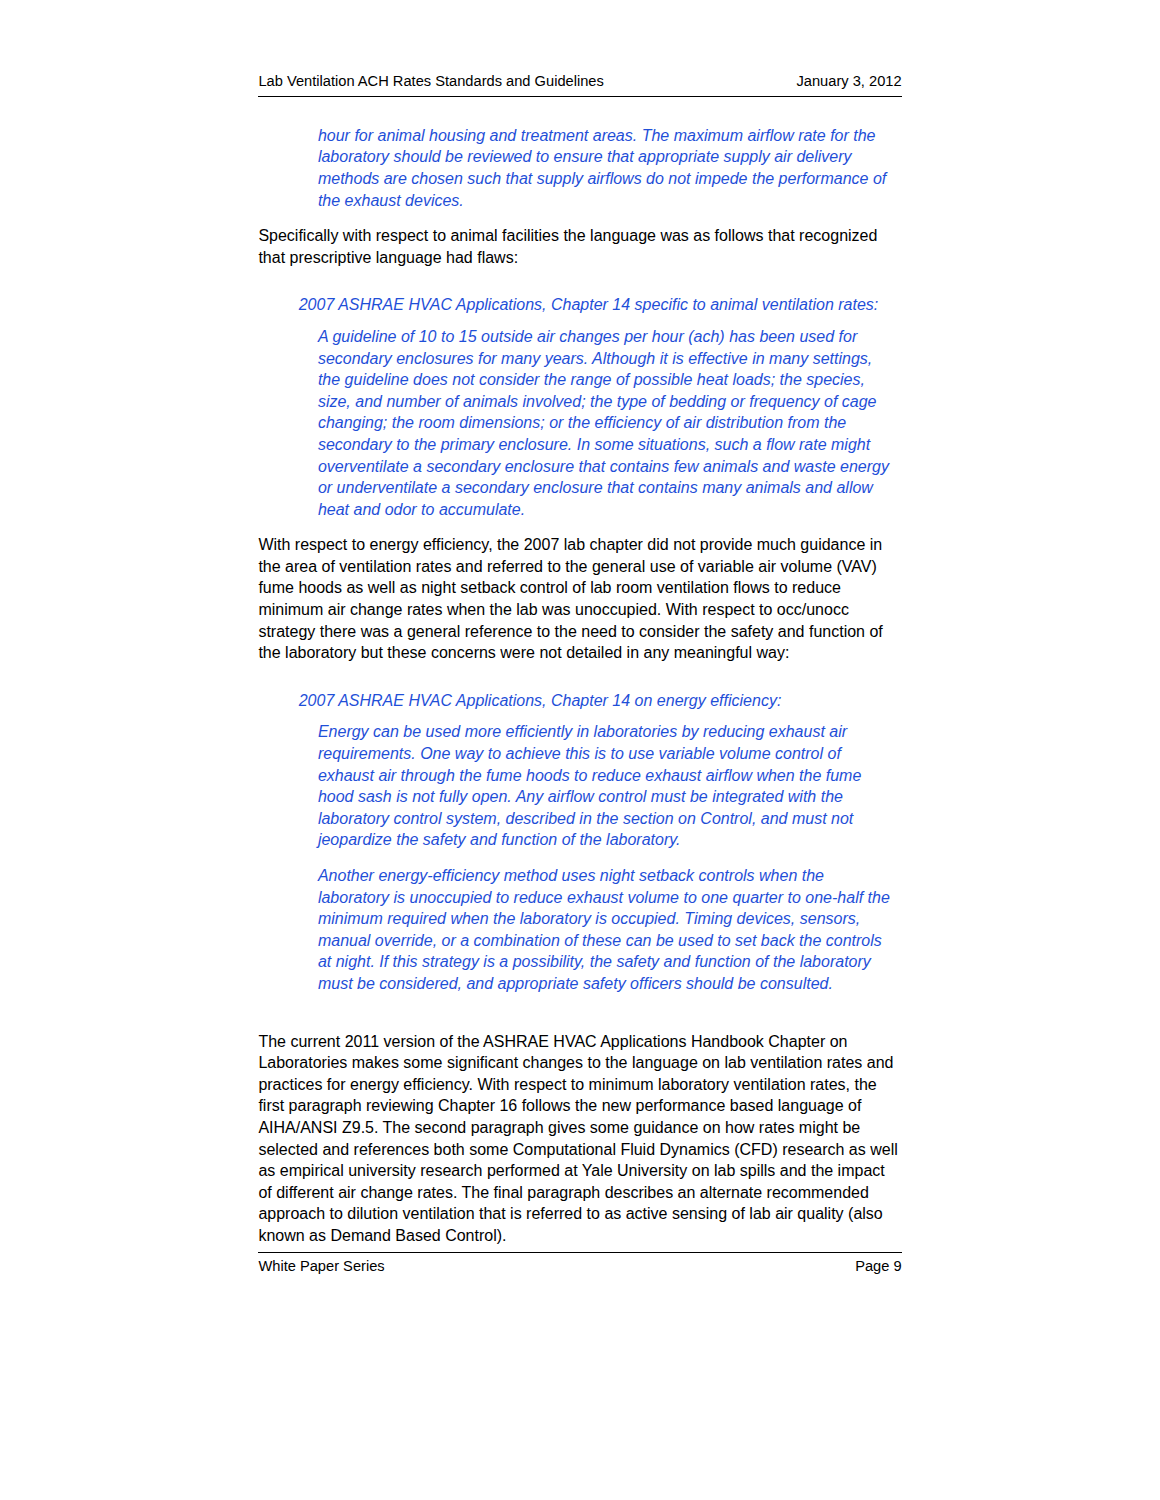Lab Ventilation ACH Rates Standards and Guidelines January 3, 2012
hour for animal housing and treatment areas. The maximum airflow rate for the laboratory should be reviewed to ensure that appropriate supply air delivery methods are chosen such that supply airflows do not impede the performance of the exhaust devices.
Specifically with respect to animal facilities the language was as follows that recognized that prescriptive language had flaws:
2007 ASHRAE HVAC Applications, Chapter 14 specific to animal ventilation rates:
A guideline of 10 to 15 outside air changes per hour (ach) has been used for secondary enclosures for many years. Although it is effective in many settings, the guideline does not consider the range of possible heat loads; the species, size, and number of animals involved; the type of bedding or frequency of cage changing; the room dimensions; or the efficiency of air distribution from the secondary to the primary enclosure. In some situations, such a flow rate might overventilate a secondary enclosure that contains few animals and waste energy or underventilate a secondary enclosure that contains many animals and allow heat and odor to accumulate.
With respect to energy efficiency, the 2007 lab chapter did not provide much guidance in the area of ventilation rates and referred to the general use of variable air volume (VAV) fume hoods as well as night setback control of lab room ventilation flows to reduce minimum air change rates when the lab was unoccupied. With respect to occ/unocc strategy there was a general reference to the need to consider the safety and function of the laboratory but these concerns were not detailed in any meaningful way:
2007 ASHRAE HVAC Applications, Chapter 14 on energy efficiency:
Energy can be used more efficiently in laboratories by reducing exhaust air requirements. One way to achieve this is to use variable volume control of exhaust air through the fume hoods to reduce exhaust airflow when the fume hood sash is not fully open. Any airflow control must be integrated with the laboratory control system, described in the section on Control, and must not jeopardize the safety and function of the laboratory.
Another energy-efficiency method uses night setback controls when the laboratory is unoccupied to reduce exhaust volume to one quarter to one-half the minimum required when the laboratory is occupied. Timing devices, sensors, manual override, or a combination of these can be used to set back the controls at night. If this strategy is a possibility, the safety and function of the laboratory must be considered, and appropriate safety officers should be consulted.
The current 2011 version of the ASHRAE HVAC Applications Handbook Chapter on Laboratories makes some significant changes to the language on lab ventilation rates and practices for energy efficiency. With respect to minimum laboratory ventilation rates, the first paragraph reviewing Chapter 16 follows the new performance based language of AIHA/ANSI Z9.5. The second paragraph gives some guidance on how rates might be selected and references both some Computational Fluid Dynamics (CFD) research as well as empirical university research performed at Yale University on lab spills and the impact of different air change rates. The final paragraph describes an alternate recommended approach to dilution ventilation that is referred to as active sensing of lab air quality (also known as Demand Based Control).
White Paper Series Page 9